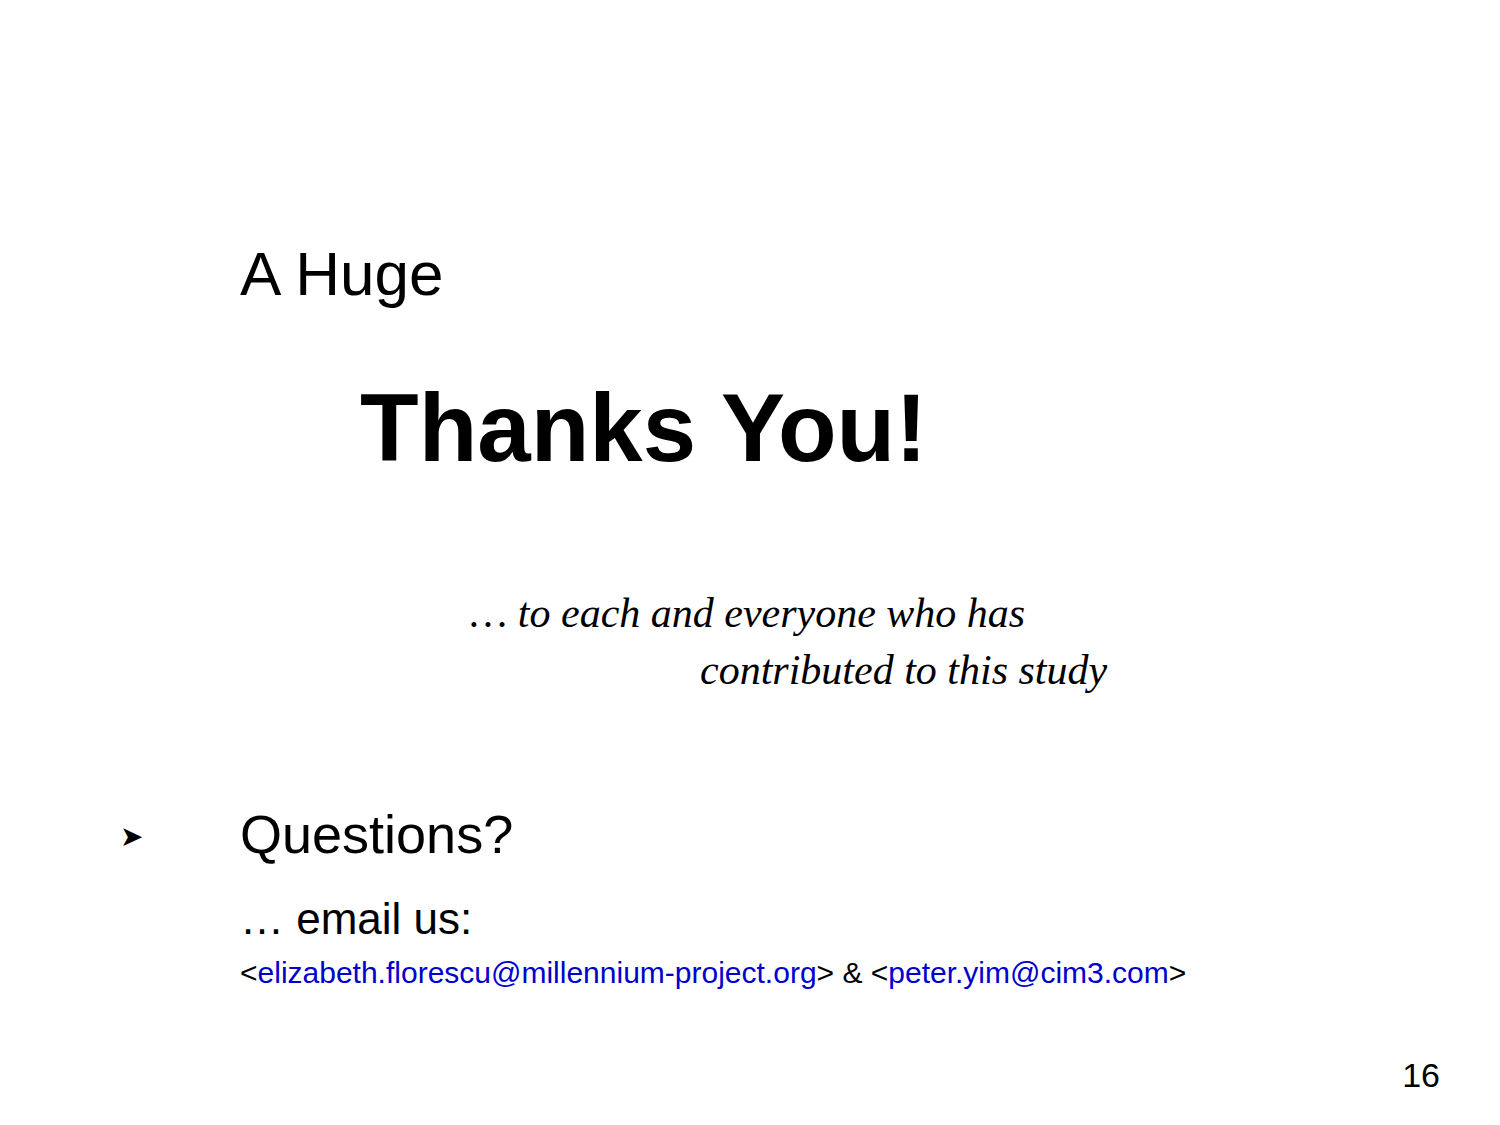A Huge
Thanks You!
… to each and everyone who has contributed to this study
➤ Questions?
… email us:
<elizabeth.florescu@millennium-project.org> & <peter.yim@cim3.com>
16